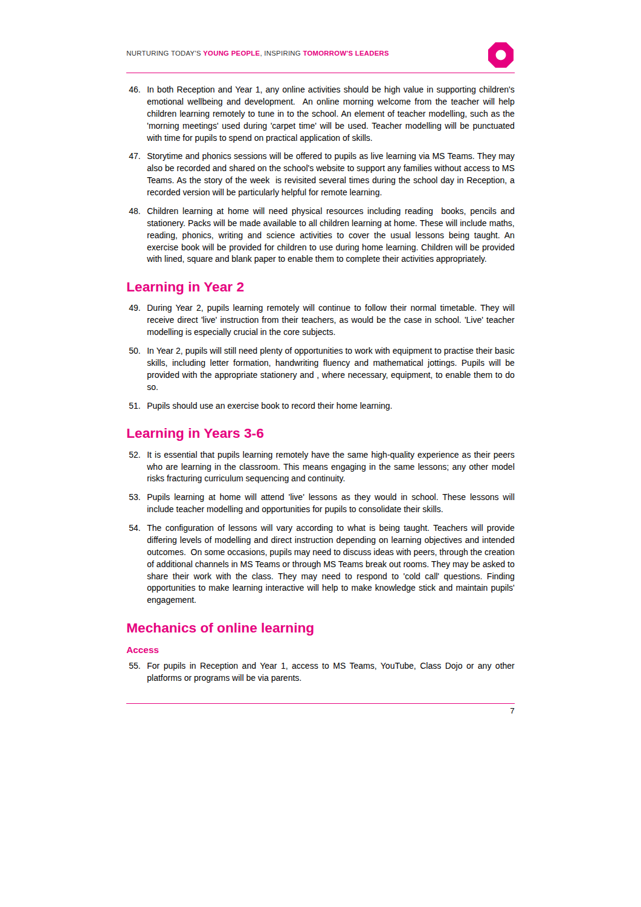NURTURING TODAY'S YOUNG PEOPLE, INSPIRING TOMORROW'S LEADERS
46. In both Reception and Year 1, any online activities should be high value in supporting children's emotional wellbeing and development. An online morning welcome from the teacher will help children learning remotely to tune in to the school. An element of teacher modelling, such as the 'morning meetings' used during 'carpet time' will be used. Teacher modelling will be punctuated with time for pupils to spend on practical application of skills.
47. Storytime and phonics sessions will be offered to pupils as live learning via MS Teams. They may also be recorded and shared on the school's website to support any families without access to MS Teams. As the story of the week is revisited several times during the school day in Reception, a recorded version will be particularly helpful for remote learning.
48. Children learning at home will need physical resources including reading books, pencils and stationery. Packs will be made available to all children learning at home. These will include maths, reading, phonics, writing and science activities to cover the usual lessons being taught. An exercise book will be provided for children to use during home learning. Children will be provided with lined, square and blank paper to enable them to complete their activities appropriately.
Learning in Year 2
49. During Year 2, pupils learning remotely will continue to follow their normal timetable. They will receive direct 'live' instruction from their teachers, as would be the case in school. 'Live' teacher modelling is especially crucial in the core subjects.
50. In Year 2, pupils will still need plenty of opportunities to work with equipment to practise their basic skills, including letter formation, handwriting fluency and mathematical jottings. Pupils will be provided with the appropriate stationery and , where necessary, equipment, to enable them to do so.
51. Pupils should use an exercise book to record their home learning.
Learning in Years 3-6
52. It is essential that pupils learning remotely have the same high-quality experience as their peers who are learning in the classroom. This means engaging in the same lessons; any other model risks fracturing curriculum sequencing and continuity.
53. Pupils learning at home will attend 'live' lessons as they would in school. These lessons will include teacher modelling and opportunities for pupils to consolidate their skills.
54. The configuration of lessons will vary according to what is being taught. Teachers will provide differing levels of modelling and direct instruction depending on learning objectives and intended outcomes. On some occasions, pupils may need to discuss ideas with peers, through the creation of additional channels in MS Teams or through MS Teams break out rooms. They may be asked to share their work with the class. They may need to respond to 'cold call' questions. Finding opportunities to make learning interactive will help to make knowledge stick and maintain pupils' engagement.
Mechanics of online learning
Access
55. For pupils in Reception and Year 1, access to MS Teams, YouTube, Class Dojo or any other platforms or programs will be via parents.
7